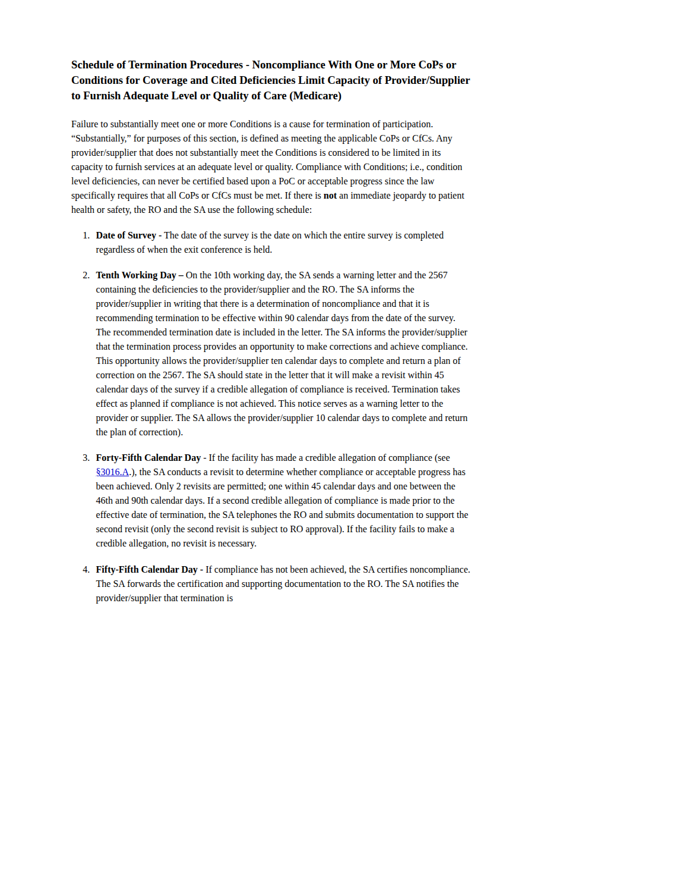Schedule of Termination Procedures - Noncompliance With One or More CoPs or Conditions for Coverage and Cited Deficiencies Limit Capacity of Provider/Supplier to Furnish Adequate Level or Quality of Care (Medicare)
Failure to substantially meet one or more Conditions is a cause for termination of participation. “Substantially,” for purposes of this section, is defined as meeting the applicable CoPs or CfCs. Any provider/supplier that does not substantially meet the Conditions is considered to be limited in its capacity to furnish services at an adequate level or quality. Compliance with Conditions; i.e., condition level deficiencies, can never be certified based upon a PoC or acceptable progress since the law specifically requires that all CoPs or CfCs must be met. If there is not an immediate jeopardy to patient health or safety, the RO and the SA use the following schedule:
Date of Survey - The date of the survey is the date on which the entire survey is completed regardless of when the exit conference is held.
Tenth Working Day – On the 10th working day, the SA sends a warning letter and the 2567 containing the deficiencies to the provider/supplier and the RO. The SA informs the provider/supplier in writing that there is a determination of noncompliance and that it is recommending termination to be effective within 90 calendar days from the date of the survey. The recommended termination date is included in the letter. The SA informs the provider/supplier that the termination process provides an opportunity to make corrections and achieve compliance. This opportunity allows the provider/supplier ten calendar days to complete and return a plan of correction on the 2567. The SA should state in the letter that it will make a revisit within 45 calendar days of the survey if a credible allegation of compliance is received. Termination takes effect as planned if compliance is not achieved. This notice serves as a warning letter to the provider or supplier. The SA allows the provider/supplier 10 calendar days to complete and return the plan of correction).
Forty-Fifth Calendar Day - If the facility has made a credible allegation of compliance (see §3016.A.), the SA conducts a revisit to determine whether compliance or acceptable progress has been achieved. Only 2 revisits are permitted; one within 45 calendar days and one between the 46th and 90th calendar days. If a second credible allegation of compliance is made prior to the effective date of termination, the SA telephones the RO and submits documentation to support the second revisit (only the second revisit is subject to RO approval). If the facility fails to make a credible allegation, no revisit is necessary.
Fifty-Fifth Calendar Day - If compliance has not been achieved, the SA certifies noncompliance. The SA forwards the certification and supporting documentation to the RO. The SA notifies the provider/supplier that termination is